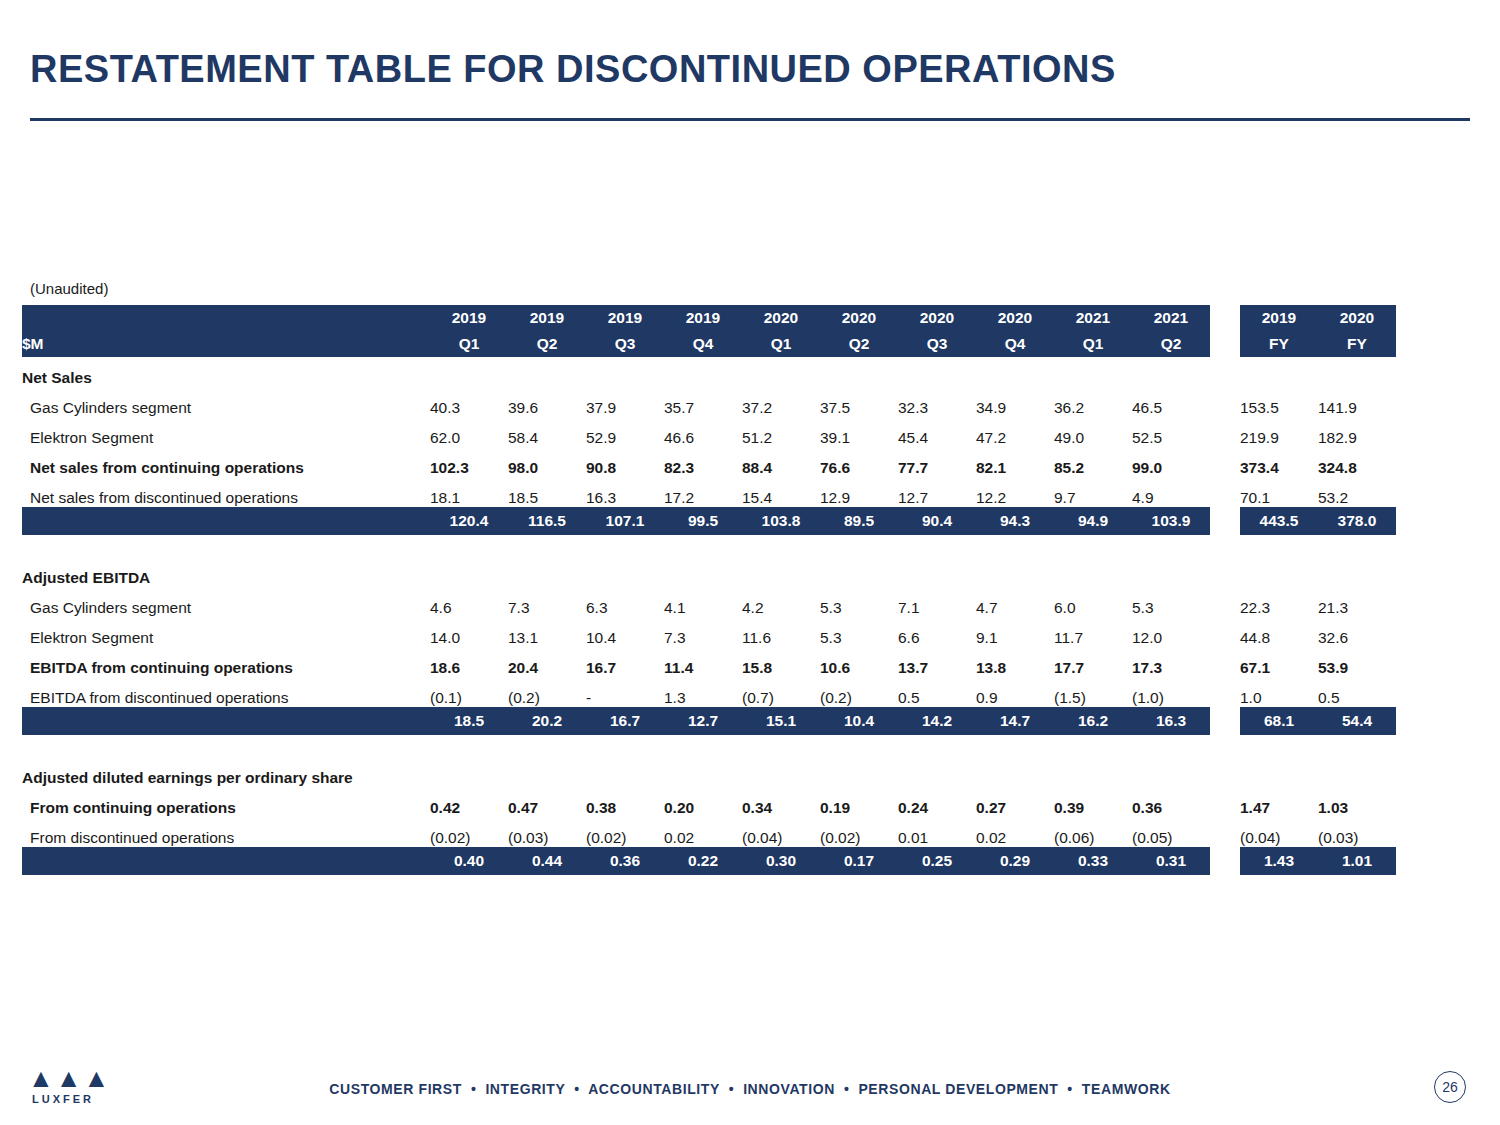Restatement Table for Discontinued Operations
(Unaudited)
| | 2019 | 2019 | 2019 | 2019 | 2020 | 2020 | 2020 | 2020 | 2021 | 2021 | | 2019 | 2020 |
| $M | Q1 | Q2 | Q3 | Q4 | Q1 | Q2 | Q3 | Q4 | Q1 | Q2 | | FY | FY |
| Net Sales | | | |
| Gas Cylinders segment | 40.3 | 39.6 | 37.9 | 35.7 | 37.2 | 37.5 | 32.3 | 34.9 | 36.2 | 46.5 | | 153.5 | 141.9 |
| Elektron Segment | 62.0 | 58.4 | 52.9 | 46.6 | 51.2 | 39.1 | 45.4 | 47.2 | 49.0 | 52.5 | | 219.9 | 182.9 |
| Net sales from continuing operations | 102.3 | 98.0 | 90.8 | 82.3 | 88.4 | 76.6 | 77.7 | 82.1 | 85.2 | 99.0 | | 373.4 | 324.8 |
| Net sales from discontinued operations | 18.1 | 18.5 | 16.3 | 17.2 | 15.4 | 12.9 | 12.7 | 12.2 | 9.7 | 4.9 | | 70.1 | 53.2 |
| | 120.4 | 116.5 | 107.1 | 99.5 | 103.8 | 89.5 | 90.4 | 94.3 | 94.9 | 103.9 | | 443.5 | 378.0 |
| Adjusted EBITDA | | | |
| Gas Cylinders segment | 4.6 | 7.3 | 6.3 | 4.1 | 4.2 | 5.3 | 7.1 | 4.7 | 6.0 | 5.3 | | 22.3 | 21.3 |
| Elektron Segment | 14.0 | 13.1 | 10.4 | 7.3 | 11.6 | 5.3 | 6.6 | 9.1 | 11.7 | 12.0 | | 44.8 | 32.6 |
| EBITDA from continuing operations | 18.6 | 20.4 | 16.7 | 11.4 | 15.8 | 10.6 | 13.7 | 13.8 | 17.7 | 17.3 | | 67.1 | 53.9 |
| EBITDA from discontinued operations | (0.1) | (0.2) | - | 1.3 | (0.7) | (0.2) | 0.5 | 0.9 | (1.5) | (1.0) | | 1.0 | 0.5 |
| | 18.5 | 20.2 | 16.7 | 12.7 | 15.1 | 10.4 | 14.2 | 14.7 | 16.2 | 16.3 | | 68.1 | 54.4 |
| Adjusted diluted earnings per ordinary share | | | |
| From continuing operations | 0.42 | 0.47 | 0.38 | 0.20 | 0.34 | 0.19 | 0.24 | 0.27 | 0.39 | 0.36 | | 1.47 | 1.03 |
| From discontinued operations | (0.02) | (0.03) | (0.02) | 0.02 | (0.04) | (0.02) | 0.01 | 0.02 | (0.06) | (0.05) | | (0.04) | (0.03) |
| | 0.40 | 0.44 | 0.36 | 0.22 | 0.30 | 0.17 | 0.25 | 0.29 | 0.33 | 0.31 | | 1.43 | 1.01 |
▲▲▲
LUXFER
CUSTOMER FIRST • INTEGRITY • ACCOUNTABILITY • INNOVATION • PERSONAL DEVELOPMENT • TEAMWORK
26